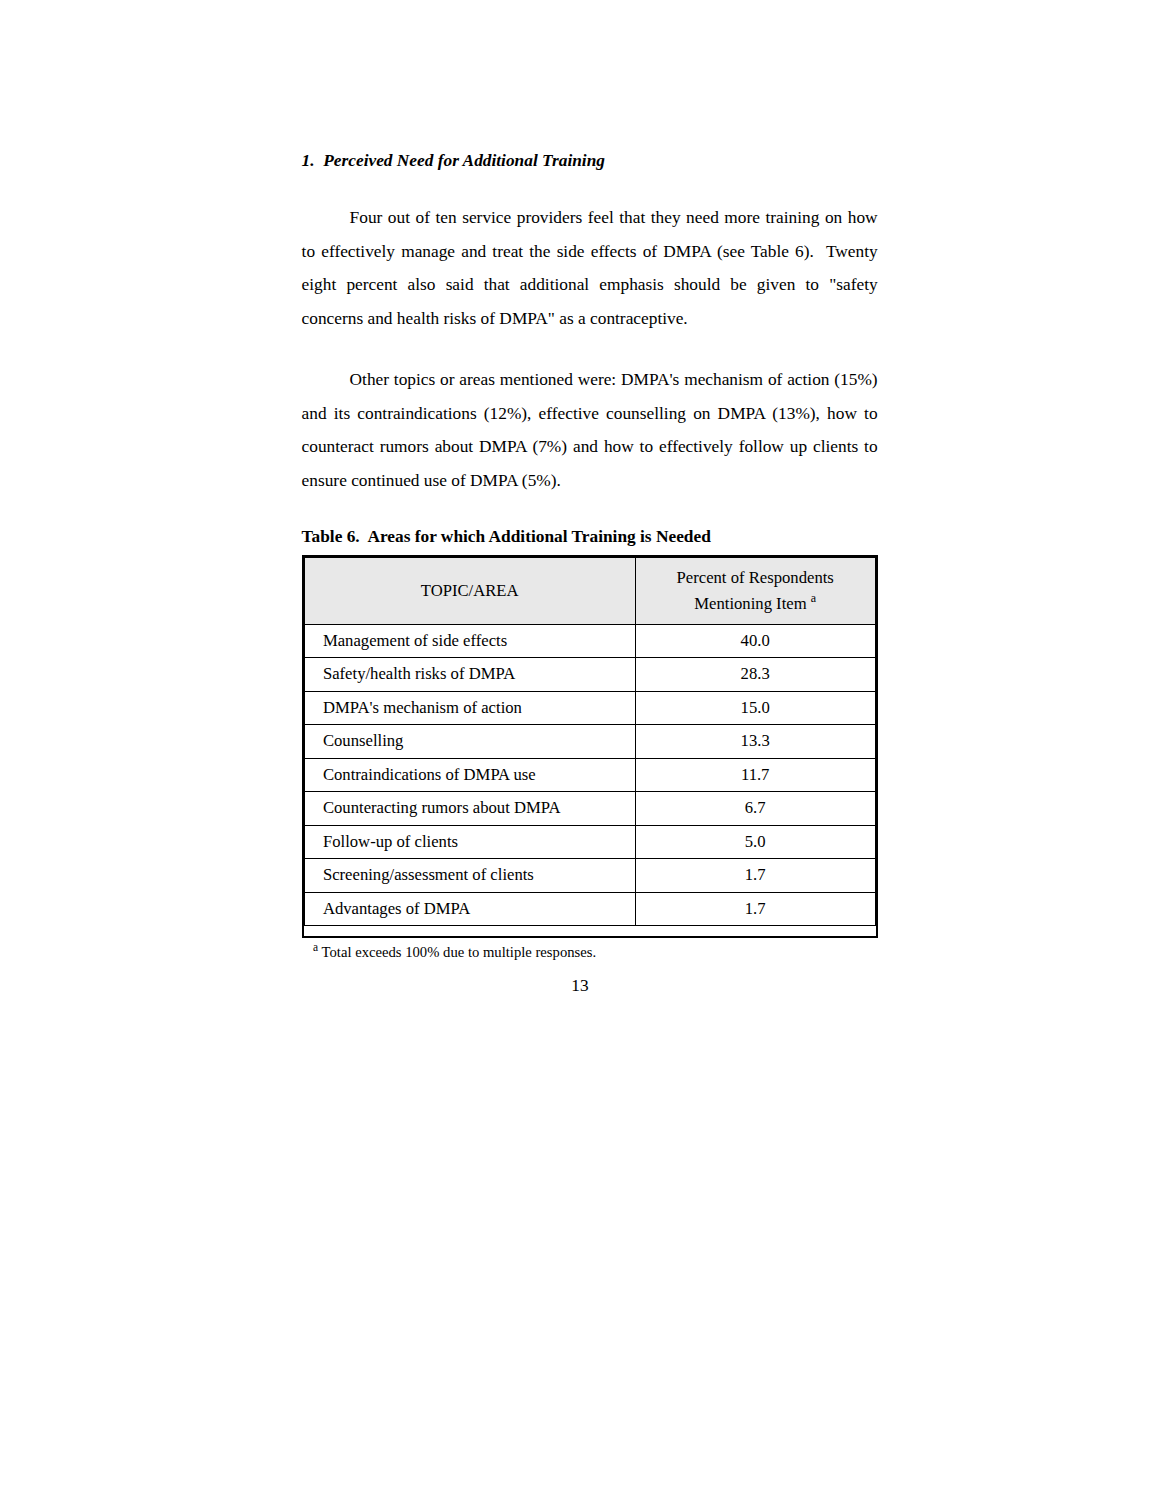1. Perceived Need for Additional Training
Four out of ten service providers feel that they need more training on how to effectively manage and treat the side effects of DMPA (see Table 6). Twenty eight percent also said that additional emphasis should be given to "safety concerns and health risks of DMPA" as a contraceptive.
Other topics or areas mentioned were: DMPA's mechanism of action (15%) and its contraindications (12%), effective counselling on DMPA (13%), how to counteract rumors about DMPA (7%) and how to effectively follow up clients to ensure continued use of DMPA (5%).
Table 6. Areas for which Additional Training is Needed
| TOPIC/AREA | Percent of Respondents Mentioning Item a |
| --- | --- |
| Management of side effects | 40.0 |
| Safety/health risks of DMPA | 28.3 |
| DMPA's mechanism of action | 15.0 |
| Counselling | 13.3 |
| Contraindications of DMPA use | 11.7 |
| Counteracting rumors about DMPA | 6.7 |
| Follow-up of clients | 5.0 |
| Screening/assessment of clients | 1.7 |
| Advantages of DMPA | 1.7 |
a Total exceeds 100% due to multiple responses.
13